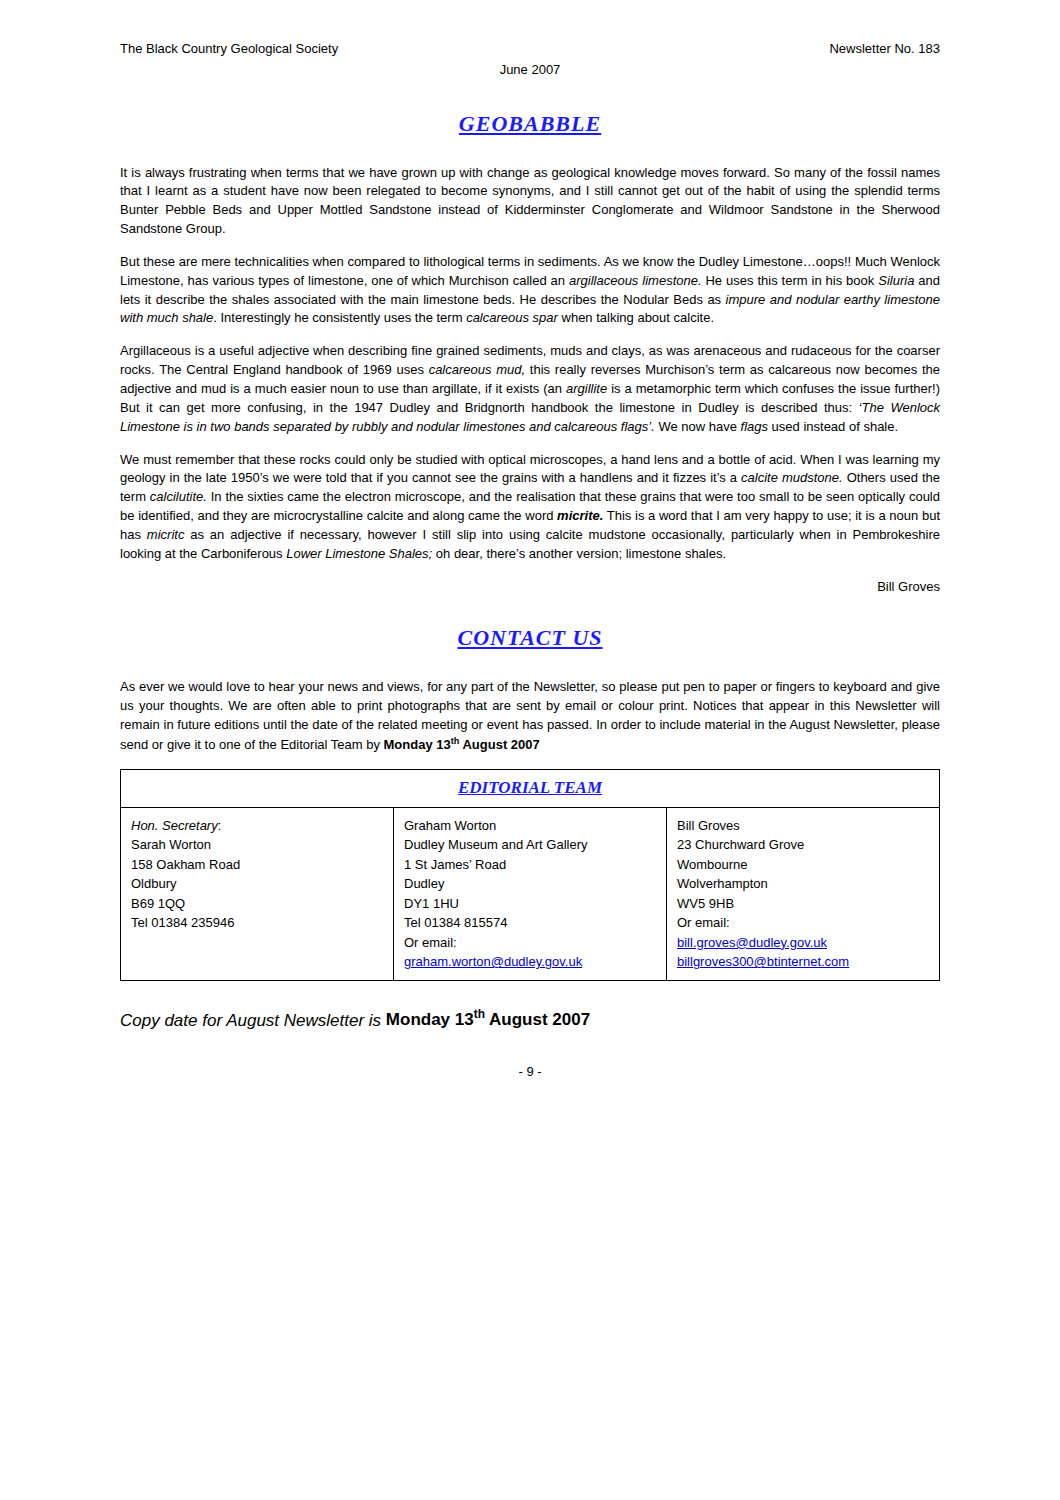The Black Country Geological Society Newsletter No. 183
June 2007
GEOBABBLE
It is always frustrating when terms that we have grown up with change as geological knowledge moves forward. So many of the fossil names that I learnt as a student have now been relegated to become synonyms, and I still cannot get out of the habit of using the splendid terms Bunter Pebble Beds and Upper Mottled Sandstone instead of Kidderminster Conglomerate and Wildmoor Sandstone in the Sherwood Sandstone Group.
But these are mere technicalities when compared to lithological terms in sediments. As we know the Dudley Limestone…oops!! Much Wenlock Limestone, has various types of limestone, one of which Murchison called an argillaceous limestone. He uses this term in his book Siluria and lets it describe the shales associated with the main limestone beds. He describes the Nodular Beds as impure and nodular earthy limestone with much shale. Interestingly he consistently uses the term calcareous spar when talking about calcite.
Argillaceous is a useful adjective when describing fine grained sediments, muds and clays, as was arenaceous and rudaceous for the coarser rocks. The Central England handbook of 1969 uses calcareous mud, this really reverses Murchison’s term as calcareous now becomes the adjective and mud is a much easier noun to use than argillate, if it exists (an argillite is a metamorphic term which confuses the issue further!) But it can get more confusing, in the 1947 Dudley and Bridgnorth handbook the limestone in Dudley is described thus: ‘The Wenlock Limestone is in two bands separated by rubbly and nodular limestones and calcareous flags’. We now have flags used instead of shale.
We must remember that these rocks could only be studied with optical microscopes, a hand lens and a bottle of acid. When I was learning my geology in the late 1950’s we were told that if you cannot see the grains with a handlens and it fizzes it’s a calcite mudstone. Others used the term calcilutite. In the sixties came the electron microscope, and the realisation that these grains that were too small to be seen optically could be identified, and they are microcrystalline calcite and along came the word micrite. This is a word that I am very happy to use; it is a noun but has micritc as an adjective if necessary, however I still slip into using calcite mudstone occasionally, particularly when in Pembrokeshire looking at the Carboniferous Lower Limestone Shales; oh dear, there’s another version; limestone shales.
Bill Groves
CONTACT US
As ever we would love to hear your news and views, for any part of the Newsletter, so please put pen to paper or fingers to keyboard and give us your thoughts. We are often able to print photographs that are sent by email or colour print. Notices that appear in this Newsletter will remain in future editions until the date of the related meeting or event has passed. In order to include material in the August Newsletter, please send or give it to one of the Editorial Team by Monday 13th August 2007
| EDITORIAL TEAM |
| --- |
| Hon. Secretary : Sarah Worton 158 Oakham Road Oldbury B69 1QQ Tel 01384 235946 | Graham Worton Dudley Museum and Art Gallery 1 St James’ Road Dudley DY1 1HU Tel 01384 815574 Or email: graham.worton@dudley.gov.uk | Bill Groves 23 Churchward Grove Wombourne Wolverhampton WV5 9HB Or email: bill.groves@dudley.gov.uk billgroves300@btinternet.com |
Copy date for August Newsletter is Monday 13th August 2007
- 9 -